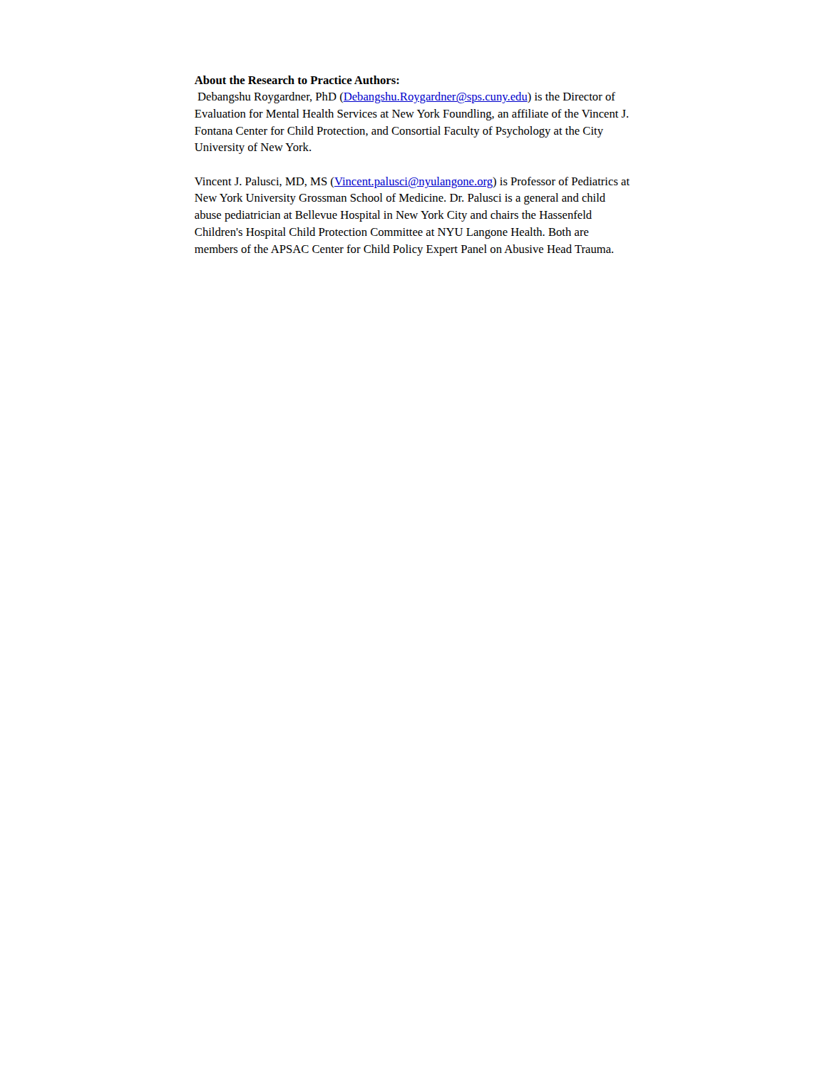About the Research to Practice Authors:
Debangshu Roygardner, PhD (Debangshu.Roygardner@sps.cuny.edu) is the Director of Evaluation for Mental Health Services at New York Foundling, an affiliate of the Vincent J. Fontana Center for Child Protection, and Consortial Faculty of Psychology at the City University of New York.
Vincent J. Palusci, MD, MS (Vincent.palusci@nyulangone.org) is Professor of Pediatrics at New York University Grossman School of Medicine. Dr. Palusci is a general and child abuse pediatrician at Bellevue Hospital in New York City and chairs the Hassenfeld Children's Hospital Child Protection Committee at NYU Langone Health. Both are members of the APSAC Center for Child Policy Expert Panel on Abusive Head Trauma.